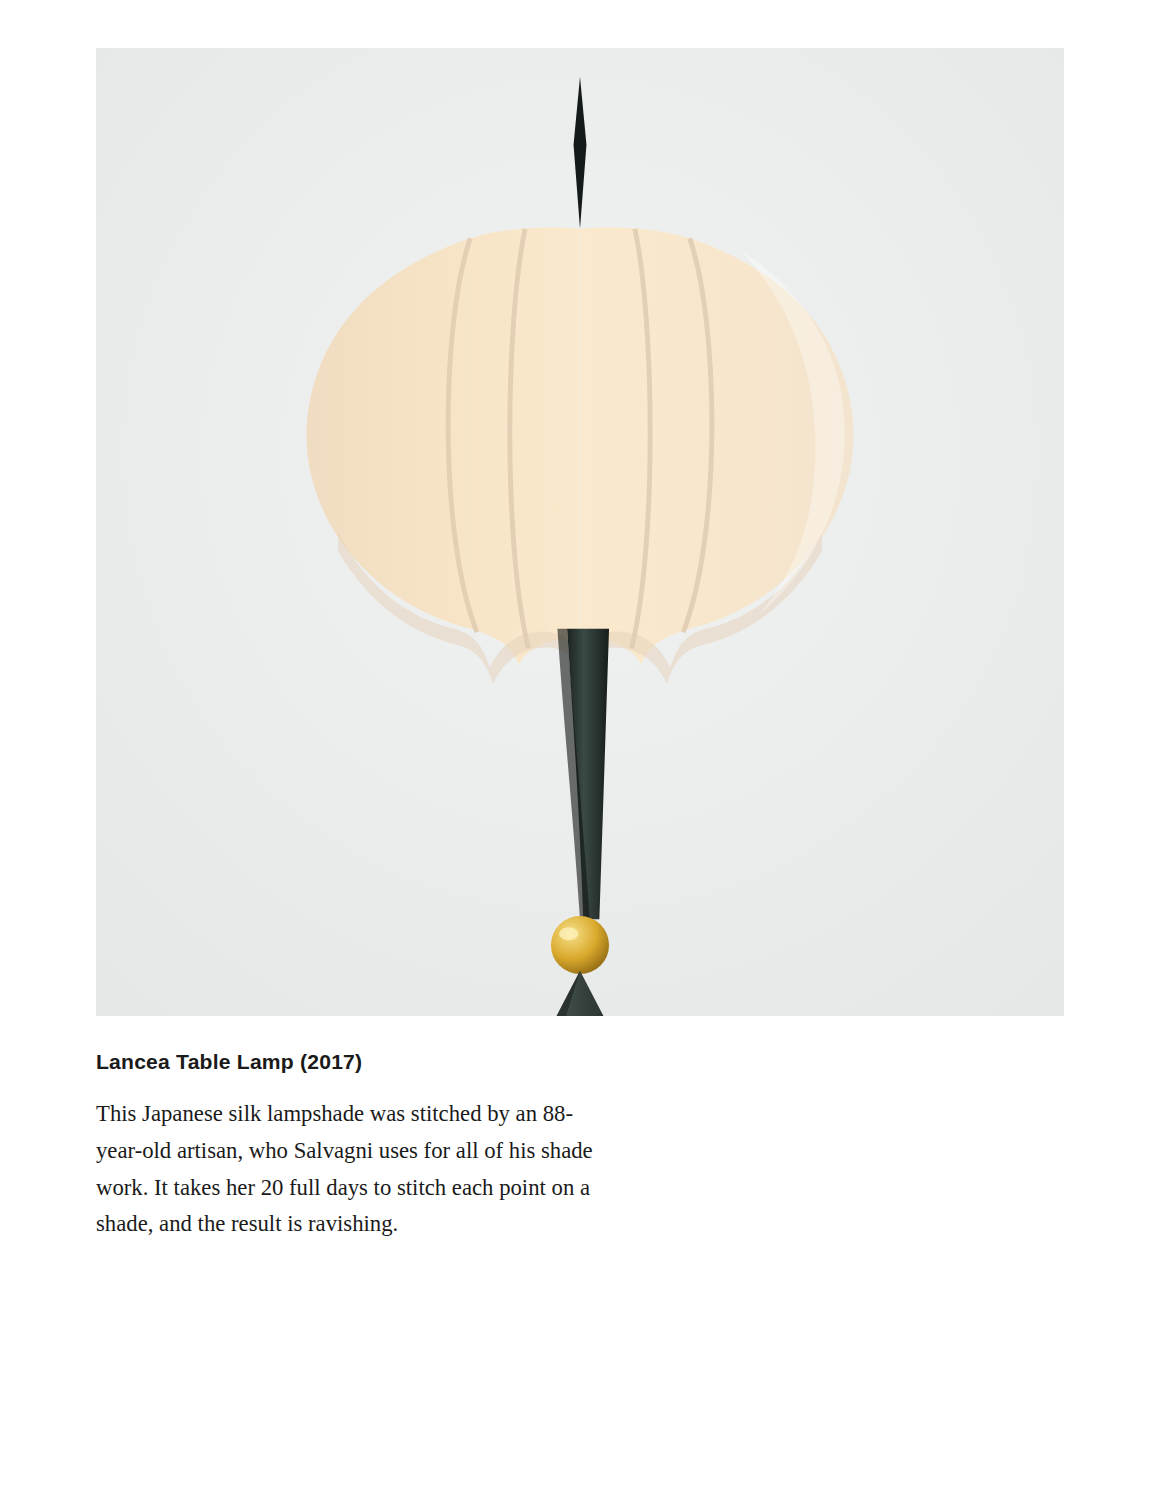Lancea Table Lamp (2017)
This Japanese silk lampshade was stitched by an 88-year-old artisan, who Salvagni uses for all of his shade work. It takes her 20 full days to stitch each point on a shade, and the result is ravishing.